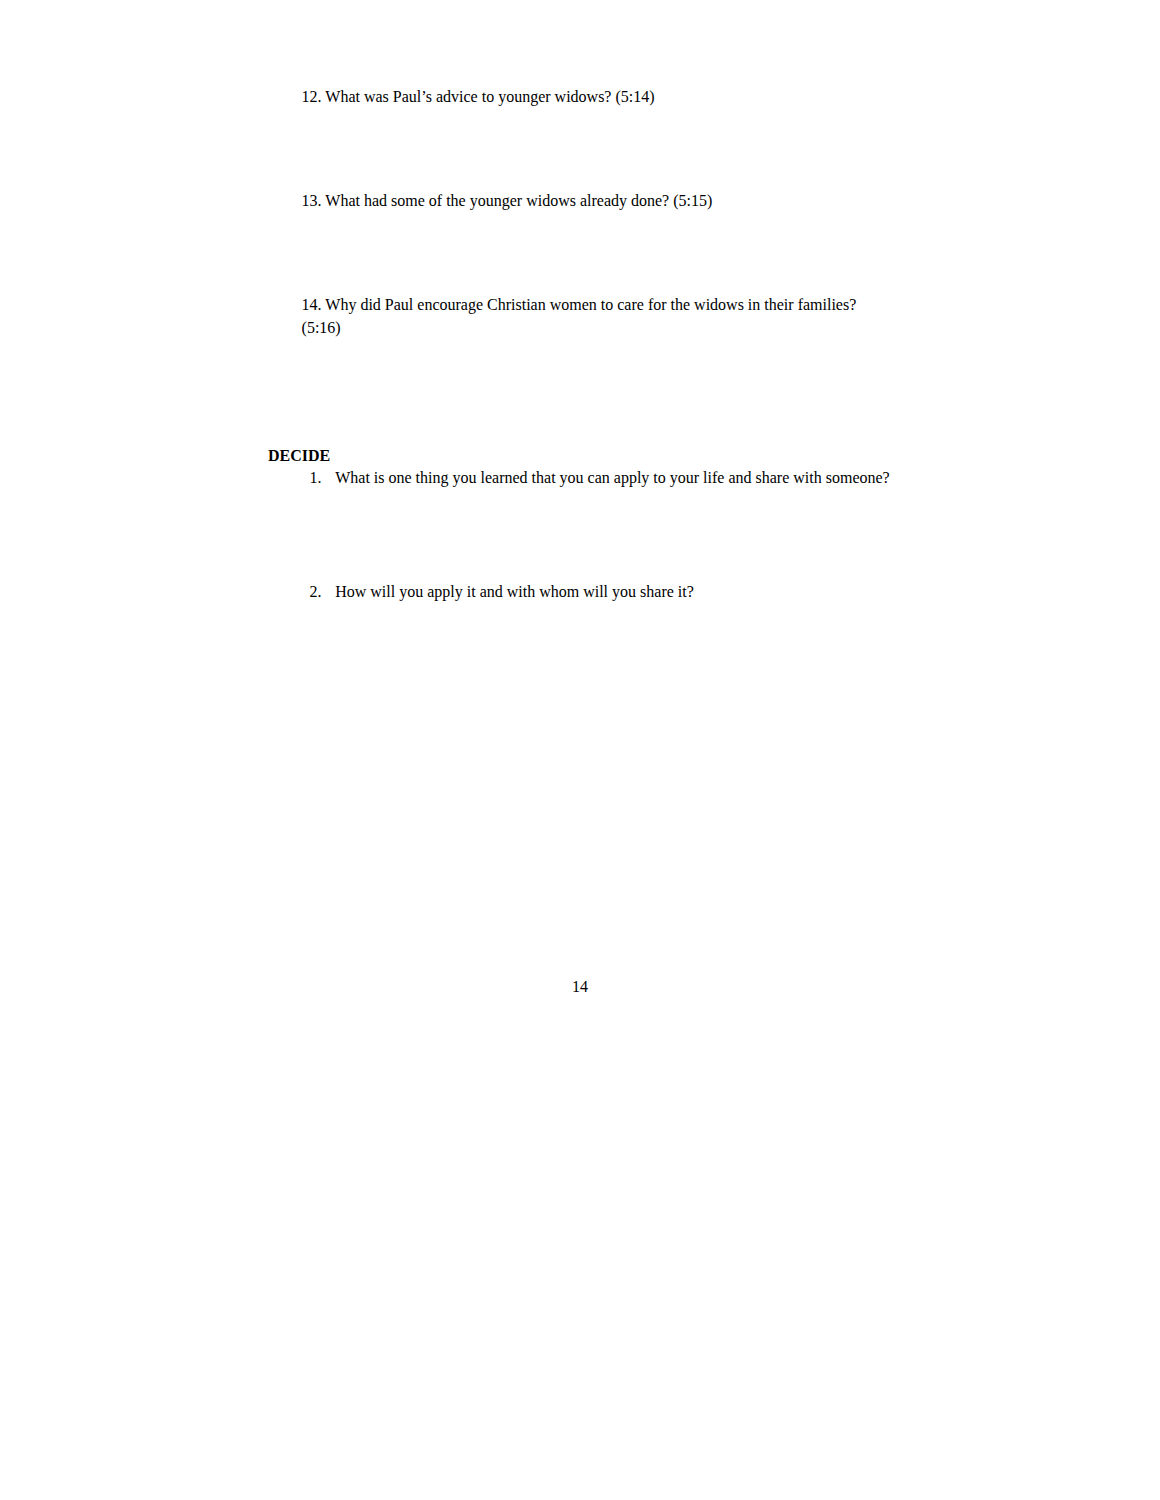12. What was Paul’s advice to younger widows? (5:14)
13. What had some of the younger widows already done? (5:15)
14. Why did Paul encourage Christian women to care for the widows in their families? (5:16)
DECIDE
What is one thing you learned that you can apply to your life and share with someone?
How will you apply it and with whom will you share it?
14